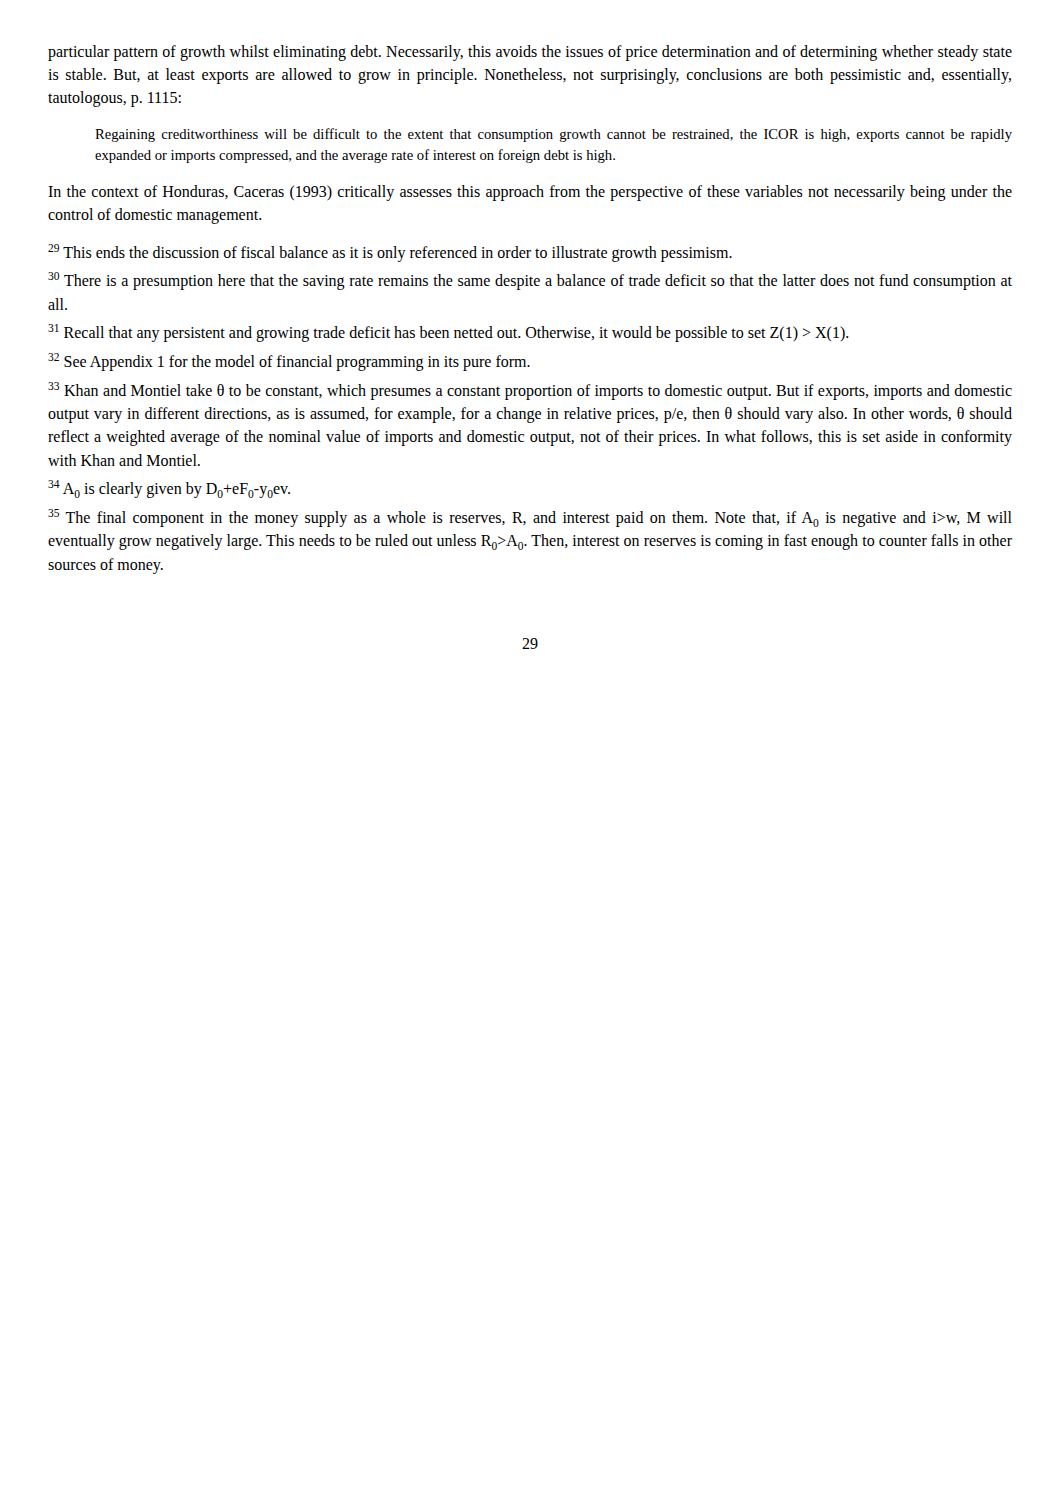particular pattern of growth whilst eliminating debt. Necessarily, this avoids the issues of price determination and of determining whether steady state is stable. But, at least exports are allowed to grow in principle. Nonetheless, not surprisingly, conclusions are both pessimistic and, essentially, tautologous, p. 1115:
Regaining creditworthiness will be difficult to the extent that consumption growth cannot be restrained, the ICOR is high, exports cannot be rapidly expanded or imports compressed, and the average rate of interest on foreign debt is high.
In the context of Honduras, Caceras (1993) critically assesses this approach from the perspective of these variables not necessarily being under the control of domestic management.
29 This ends the discussion of fiscal balance as it is only referenced in order to illustrate growth pessimism.
30 There is a presumption here that the saving rate remains the same despite a balance of trade deficit so that the latter does not fund consumption at all.
31 Recall that any persistent and growing trade deficit has been netted out. Otherwise, it would be possible to set Z(1) > X(1).
32 See Appendix 1 for the model of financial programming in its pure form.
33 Khan and Montiel take θ to be constant, which presumes a constant proportion of imports to domestic output. But if exports, imports and domestic output vary in different directions, as is assumed, for example, for a change in relative prices, p/e, then θ should vary also. In other words, θ should reflect a weighted average of the nominal value of imports and domestic output, not of their prices. In what follows, this is set aside in conformity with Khan and Montiel.
34 A0 is clearly given by D0+eF0-y0ev.
35 The final component in the money supply as a whole is reserves, R, and interest paid on them. Note that, if A0 is negative and i>w, M will eventually grow negatively large. This needs to be ruled out unless R0>A0. Then, interest on reserves is coming in fast enough to counter falls in other sources of money.
29